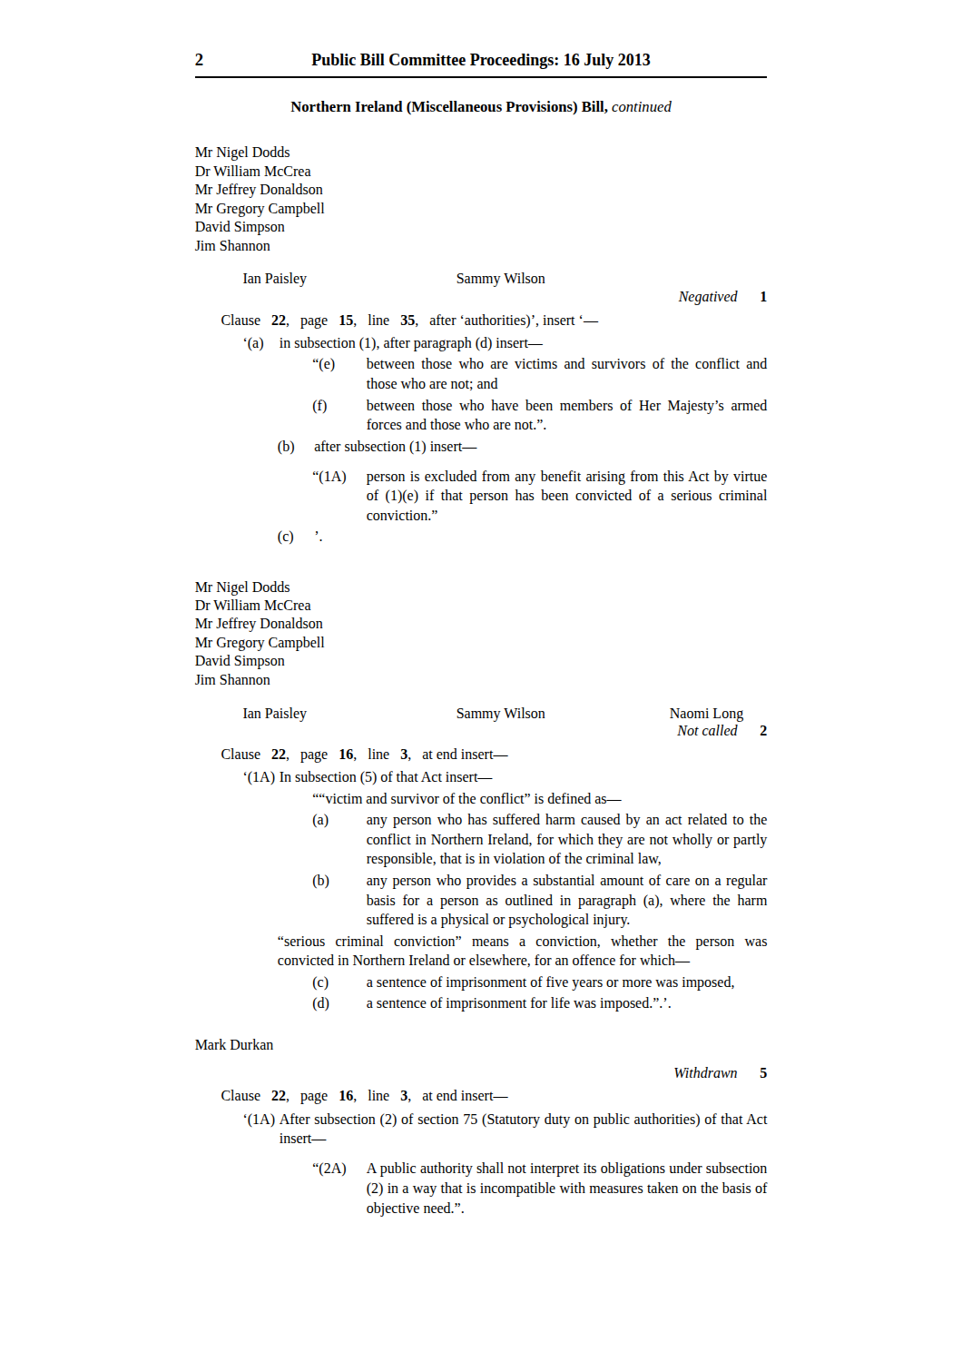2
Public Bill Committee Proceedings: 16 July 2013
Northern Ireland (Miscellaneous Provisions) Bill, continued
Mr Nigel Dodds
Dr William McCrea
Mr Jeffrey Donaldson
Mr Gregory Campbell
David Simpson
Jim Shannon
Ian Paisley
Sammy Wilson
Negatived 1
Clause 22, page 15, line 35, after ‘authorities)’, insert ‘—
‘(a)
in subsection (1), after paragraph (d) insert—
“(e)
between those who are victims and survivors of the conflict and those who are not; and
(f)
between those who have been members of Her Majesty’s armed forces and those who are not.”.
(b)
after subsection (1) insert—
“(1A)
person is excluded from any benefit arising from this Act by virtue of (1)(e) if that person has been convicted of a serious criminal conviction.”
(c)
’.
Mr Nigel Dodds
Dr William McCrea
Mr Jeffrey Donaldson
Mr Gregory Campbell
David Simpson
Jim Shannon
Ian Paisley
Sammy Wilson
Naomi Long
Not called 2
Clause 22, page 16, line 3, at end insert—
‘(1A)
In subsection (5) of that Act insert—
““victim and survivor of the conflict” is defined as—
(a)
any person who has suffered harm caused by an act related to the conflict in Northern Ireland, for which they are not wholly or partly responsible, that is in violation of the criminal law,
(b)
any person who provides a substantial amount of care on a regular basis for a person as outlined in paragraph (a), where the harm suffered is a physical or psychological injury.
“serious criminal conviction” means a conviction, whether the person was convicted in Northern Ireland or elsewhere, for an offence for which—
(c)
a sentence of imprisonment of five years or more was imposed,
(d)
a sentence of imprisonment for life was imposed.”.’.
Mark Durkan
Withdrawn 5
Clause 22, page 16, line 3, at end insert—
‘(1A)
After subsection (2) of section 75 (Statutory duty on public authorities) of that Act insert—
“(2A)
A public authority shall not interpret its obligations under subsection (2) in a way that is incompatible with measures taken on the basis of objective need.”.